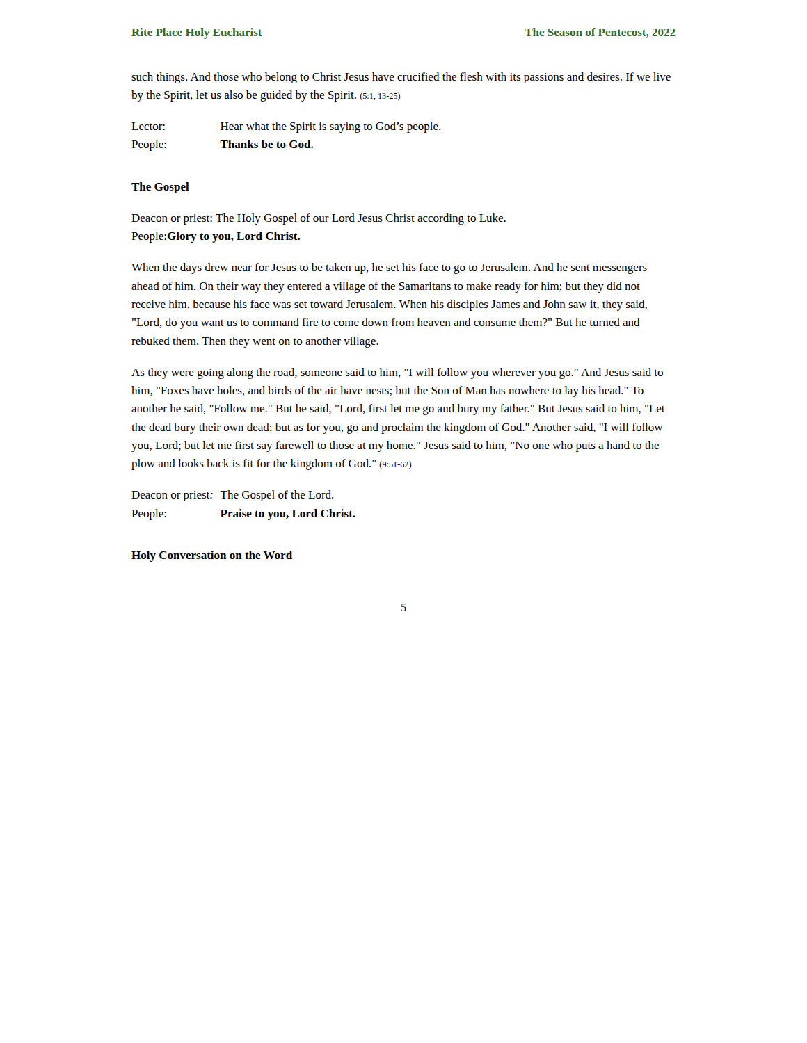Rite Place Holy Eucharist The Season of Pentecost, 2022
such things. And those who belong to Christ Jesus have crucified the flesh with its passions and desires. If we live by the Spirit, let us also be guided by the Spirit. (5:1, 13-25)
Lector: Hear what the Spirit is saying to God’s people.
People: Thanks be to God.
The Gospel
Deacon or priest: The Holy Gospel of our Lord Jesus Christ according to Luke.
People: Glory to you, Lord Christ.
When the days drew near for Jesus to be taken up, he set his face to go to Jerusalem. And he sent messengers ahead of him. On their way they entered a village of the Samaritans to make ready for him; but they did not receive him, because his face was set toward Jerusalem. When his disciples James and John saw it, they said, "Lord, do you want us to command fire to come down from heaven and consume them?" But he turned and rebuked them. Then they went on to another village.
As they were going along the road, someone said to him, "I will follow you wherever you go." And Jesus said to him, "Foxes have holes, and birds of the air have nests; but the Son of Man has nowhere to lay his head." To another he said, "Follow me." But he said, "Lord, first let me go and bury my father." But Jesus said to him, "Let the dead bury their own dead; but as for you, go and proclaim the kingdom of God." Another said, "I will follow you, Lord; but let me first say farewell to those at my home." Jesus said to him, "No one who puts a hand to the plow and looks back is fit for the kingdom of God." (9:51-62)
Deacon or priest: The Gospel of the Lord.
People: Praise to you, Lord Christ.
Holy Conversation on the Word
5